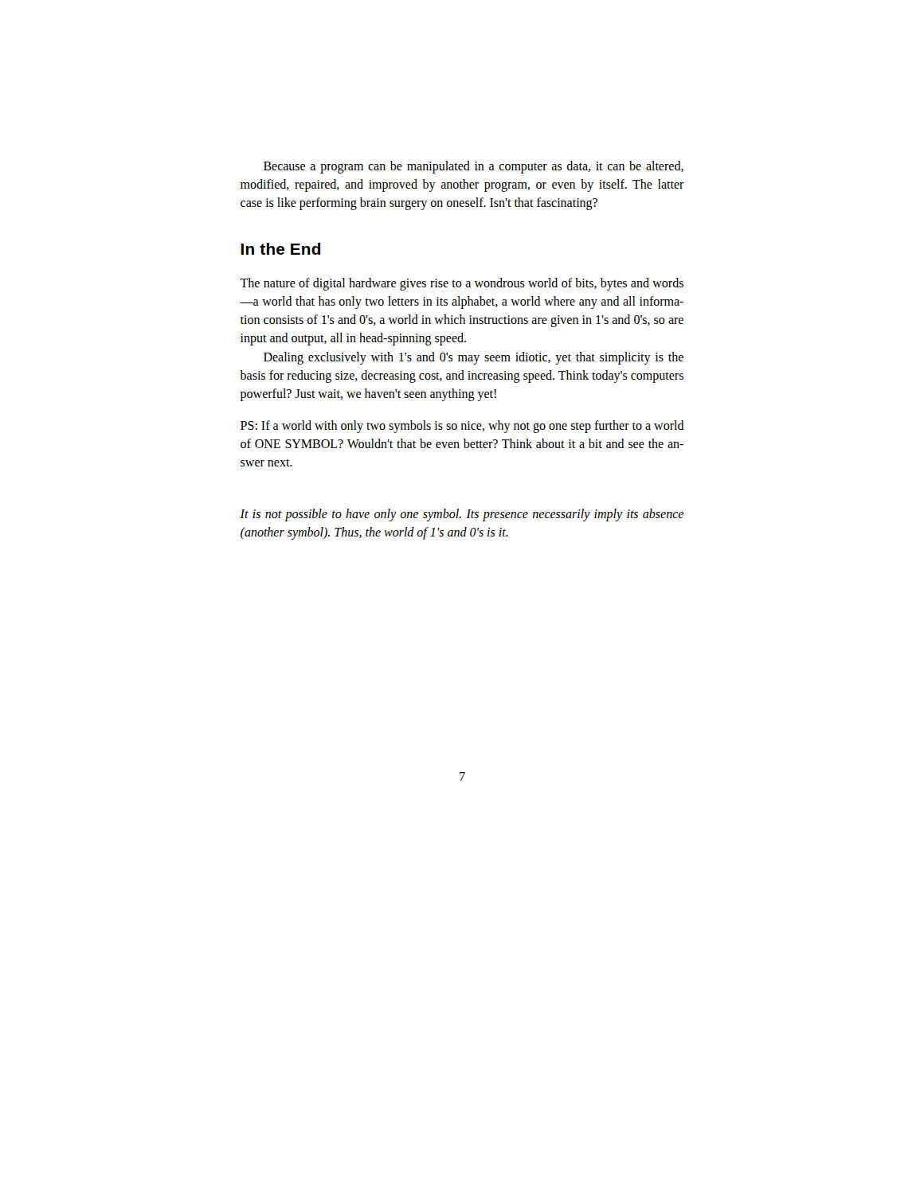Because a program can be manipulated in a computer as data, it can be altered, modified, repaired, and improved by another program, or even by itself. The latter case is like performing brain surgery on oneself. Isn't that fascinating?
In the End
The nature of digital hardware gives rise to a wondrous world of bits, bytes and words—a world that has only two letters in its alphabet, a world where any and all information consists of 1's and 0's, a world in which instructions are given in 1's and 0's, so are input and output, all in head-spinning speed.
Dealing exclusively with 1's and 0's may seem idiotic, yet that simplicity is the basis for reducing size, decreasing cost, and increasing speed. Think today's computers powerful? Just wait, we haven't seen anything yet!
PS: If a world with only two symbols is so nice, why not go one step further to a world of ONE SYMBOL? Wouldn't that be even better? Think about it a bit and see the answer next.
It is not possible to have only one symbol. Its presence necessarily imply its absence (another symbol). Thus, the world of 1's and 0's is it.
7